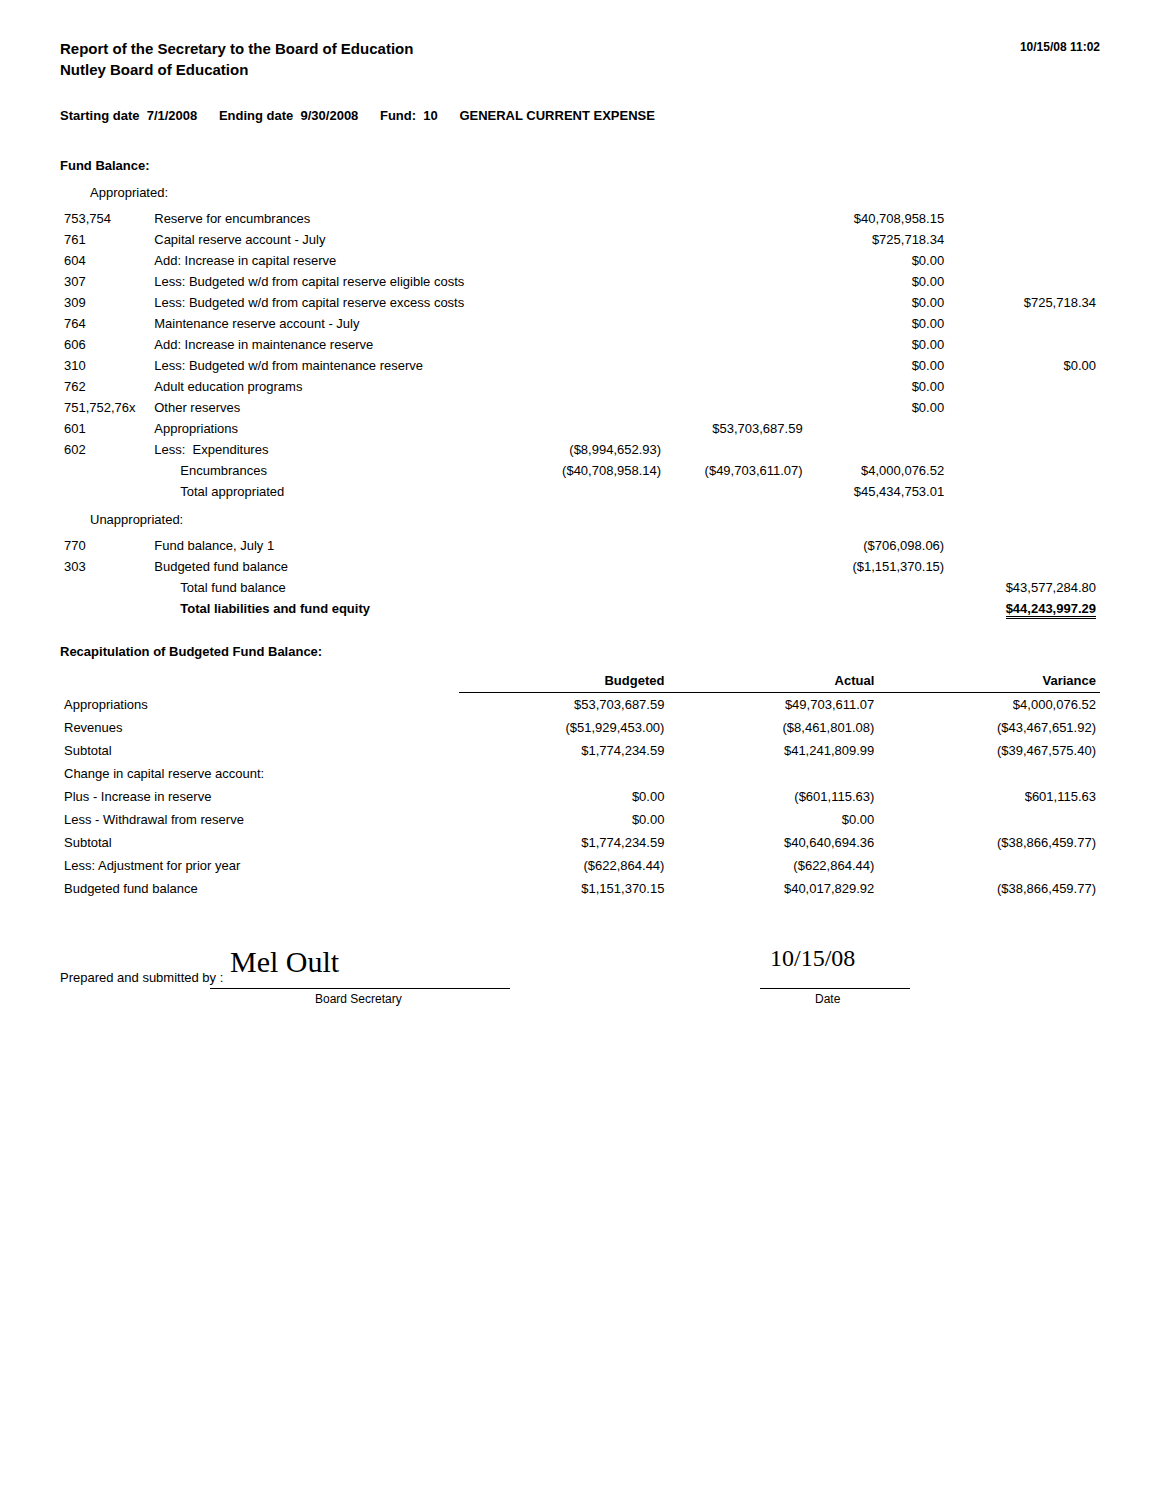10/15/08 11:02
Report of the Secretary to the Board of Education
Nutley Board of Education
Starting date 7/1/2008 Ending date 9/30/2008 Fund: 10 GENERAL CURRENT EXPENSE
Fund Balance:
Appropriated:
| 753,754 | Reserve for encumbrances | | | $40,708,958.15 | |
| 761 | Capital reserve account - July | | | $725,718.34 | |
| 604 | Add: Increase in capital reserve | | | $0.00 | |
| 307 | Less: Budgeted w/d from capital reserve eligible costs | | | $0.00 | |
| 309 | Less: Budgeted w/d from capital reserve excess costs | | | $0.00 | $725,718.34 |
| 764 | Maintenance reserve account - July | | | $0.00 | |
| 606 | Add: Increase in maintenance reserve | | | $0.00 | |
| 310 | Less: Budgeted w/d from maintenance reserve | | | $0.00 | $0.00 |
| 762 | Adult education programs | | | $0.00 | |
| 751,752,76x | Other reserves | | | $0.00 | |
| 601 | Appropriations | | $53,703,687.59 | | |
| 602 | Less: Expenditures | ($8,994,652.93) | | | |
| | Encumbrances | ($40,708,958.14) | ($49,703,611.07) | $4,000,076.52 | |
| | Total appropriated | | | $45,434,753.01 | |
Unappropriated:
| 770 | Fund balance, July 1 | | | ($706,098.06) | |
| 303 | Budgeted fund balance | | | ($1,151,370.15) | |
| | Total fund balance | | | | $43,577,284.80 |
| | Total liabilities and fund equity | | | | $44,243,997.29 |
Recapitulation of Budgeted Fund Balance:
| | Budgeted | Actual | Variance |
| Appropriations | $53,703,687.59 | $49,703,611.07 | $4,000,076.52 |
| Revenues | ($51,929,453.00) | ($8,461,801.08) | ($43,467,651.92) |
| Subtotal | $1,774,234.59 | $41,241,809.99 | ($39,467,575.40) |
| Change in capital reserve account: | | | |
| Plus - Increase in reserve | $0.00 | ($601,115.63) | $601,115.63 |
| Less - Withdrawal from reserve | $0.00 | $0.00 | |
| Subtotal | $1,774,234.59 | $40,640,694.36 | ($38,866,459.77) |
| Less: Adjustment for prior year | ($622,864.44) | ($622,864.44) | |
| Budgeted fund balance | $1,151,370.15 | $40,017,829.92 | ($38,866,459.77) |
Prepared and submitted by :
Mel Oult
Board Secretary
10/15/08
Date